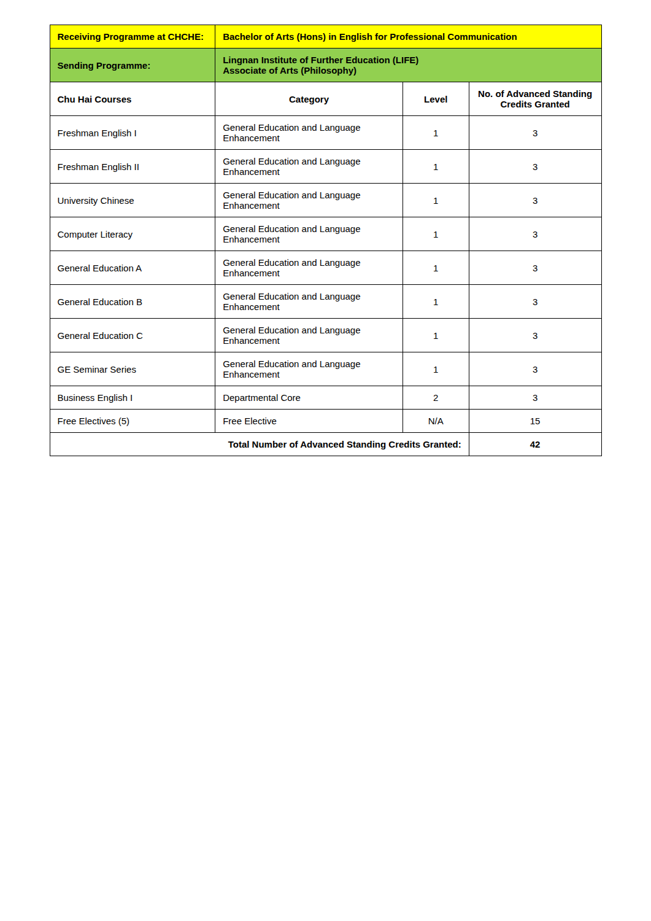| Receiving Programme at CHCHE: | Bachelor of Arts (Hons) in English for Professional Communication |
| Sending Programme: | Lingnan Institute of Further Education (LIFE) Associate of Arts (Philosophy) |
| Chu Hai Courses | Category | Level | No. of Advanced Standing Credits Granted |
| Freshman English I | General Education and Language Enhancement | 1 | 3 |
| Freshman English II | General Education and Language Enhancement | 1 | 3 |
| University Chinese | General Education and Language Enhancement | 1 | 3 |
| Computer Literacy | General Education and Language Enhancement | 1 | 3 |
| General Education A | General Education and Language Enhancement | 1 | 3 |
| General Education B | General Education and Language Enhancement | 1 | 3 |
| General Education C | General Education and Language Enhancement | 1 | 3 |
| GE Seminar Series | General Education and Language Enhancement | 1 | 3 |
| Business English I | Departmental Core | 2 | 3 |
| Free Electives (5) | Free Elective | N/A | 15 |
| Total Number of Advanced Standing Credits Granted: | 42 |